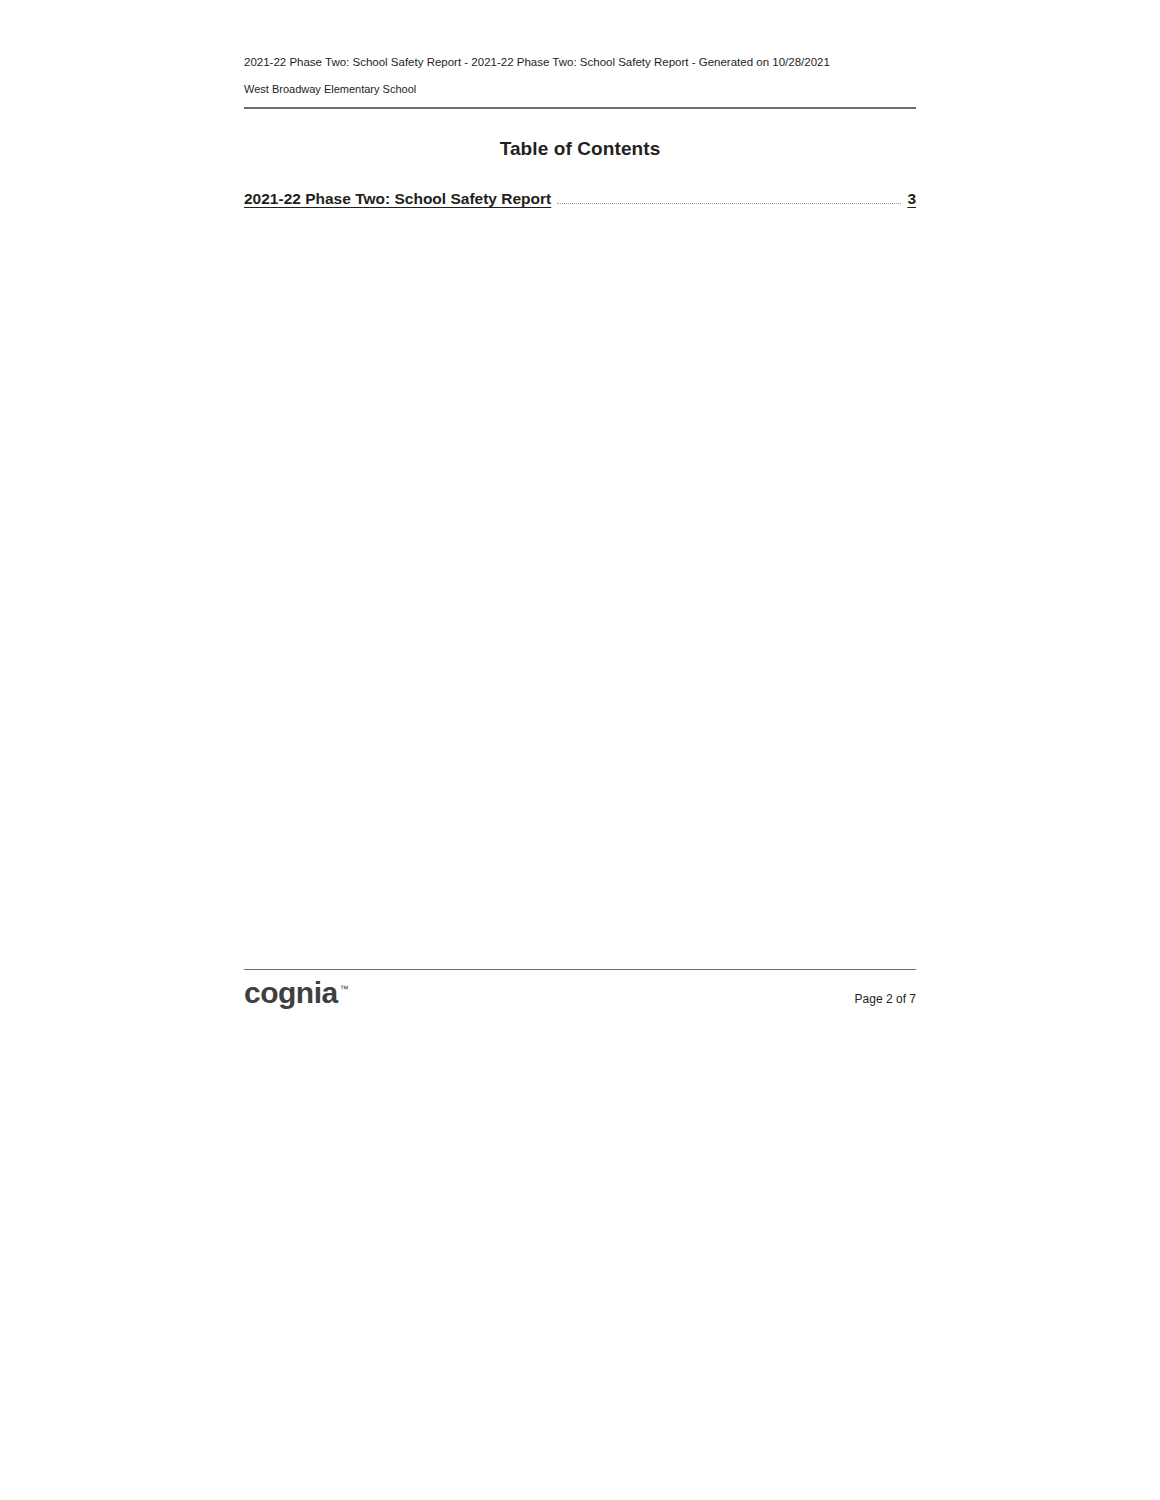2021-22 Phase Two: School Safety Report - 2021-22 Phase Two: School Safety Report - Generated on 10/28/2021
West Broadway Elementary School
Table of Contents
2021-22 Phase Two: School Safety Report 3
cognia™
Page 2 of 7